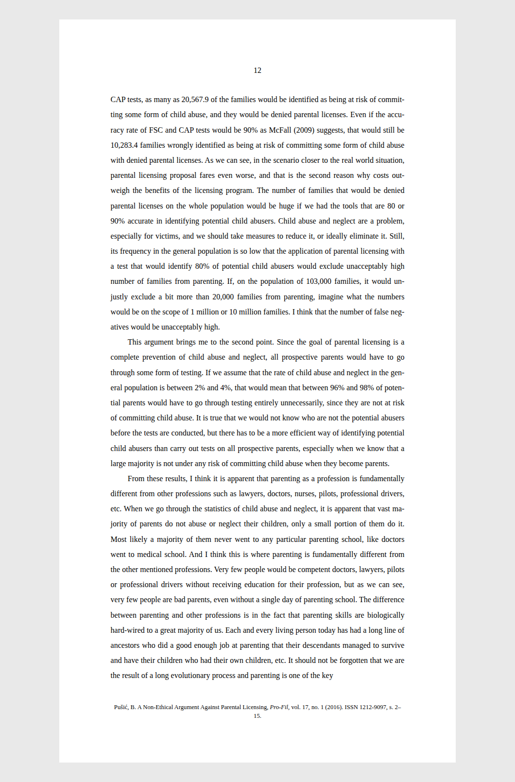12
CAP tests, as many as 20,567.9 of the families would be identified as being at risk of committing some form of child abuse, and they would be denied parental licenses. Even if the accuracy rate of FSC and CAP tests would be 90% as McFall (2009) suggests, that would still be 10,283.4 families wrongly identified as being at risk of committing some form of child abuse with denied parental licenses. As we can see, in the scenario closer to the real world situation, parental licensing proposal fares even worse, and that is the second reason why costs outweigh the benefits of the licensing program. The number of families that would be denied parental licenses on the whole population would be huge if we had the tools that are 80 or 90% accurate in identifying potential child abusers. Child abuse and neglect are a problem, especially for victims, and we should take measures to reduce it, or ideally eliminate it. Still, its frequency in the general population is so low that the application of parental licensing with a test that would identify 80% of potential child abusers would exclude unacceptably high number of families from parenting. If, on the population of 103,000 families, it would unjustly exclude a bit more than 20,000 families from parenting, imagine what the numbers would be on the scope of 1 million or 10 million families. I think that the number of false negatives would be unacceptably high.
This argument brings me to the second point. Since the goal of parental licensing is a complete prevention of child abuse and neglect, all prospective parents would have to go through some form of testing. If we assume that the rate of child abuse and neglect in the general population is between 2% and 4%, that would mean that between 96% and 98% of potential parents would have to go through testing entirely unnecessarily, since they are not at risk of committing child abuse. It is true that we would not know who are not the potential abusers before the tests are conducted, but there has to be a more efficient way of identifying potential child abusers than carry out tests on all prospective parents, especially when we know that a large majority is not under any risk of committing child abuse when they become parents.
From these results, I think it is apparent that parenting as a profession is fundamentally different from other professions such as lawyers, doctors, nurses, pilots, professional drivers, etc. When we go through the statistics of child abuse and neglect, it is apparent that vast majority of parents do not abuse or neglect their children, only a small portion of them do it. Most likely a majority of them never went to any particular parenting school, like doctors went to medical school. And I think this is where parenting is fundamentally different from the other mentioned professions. Very few people would be competent doctors, lawyers, pilots or professional drivers without receiving education for their profession, but as we can see, very few people are bad parents, even without a single day of parenting school. The difference between parenting and other professions is in the fact that parenting skills are biologically hard-wired to a great majority of us. Each and every living person today has had a long line of ancestors who did a good enough job at parenting that their descendants managed to survive and have their children who had their own children, etc. It should not be forgotten that we are the result of a long evolutionary process and parenting is one of the key
Pušić, B. A Non-Ethical Argument Against Parental Licensing, Pro-Fil, vol. 17, no. 1 (2016). ISSN 1212-9097, s. 2–15.